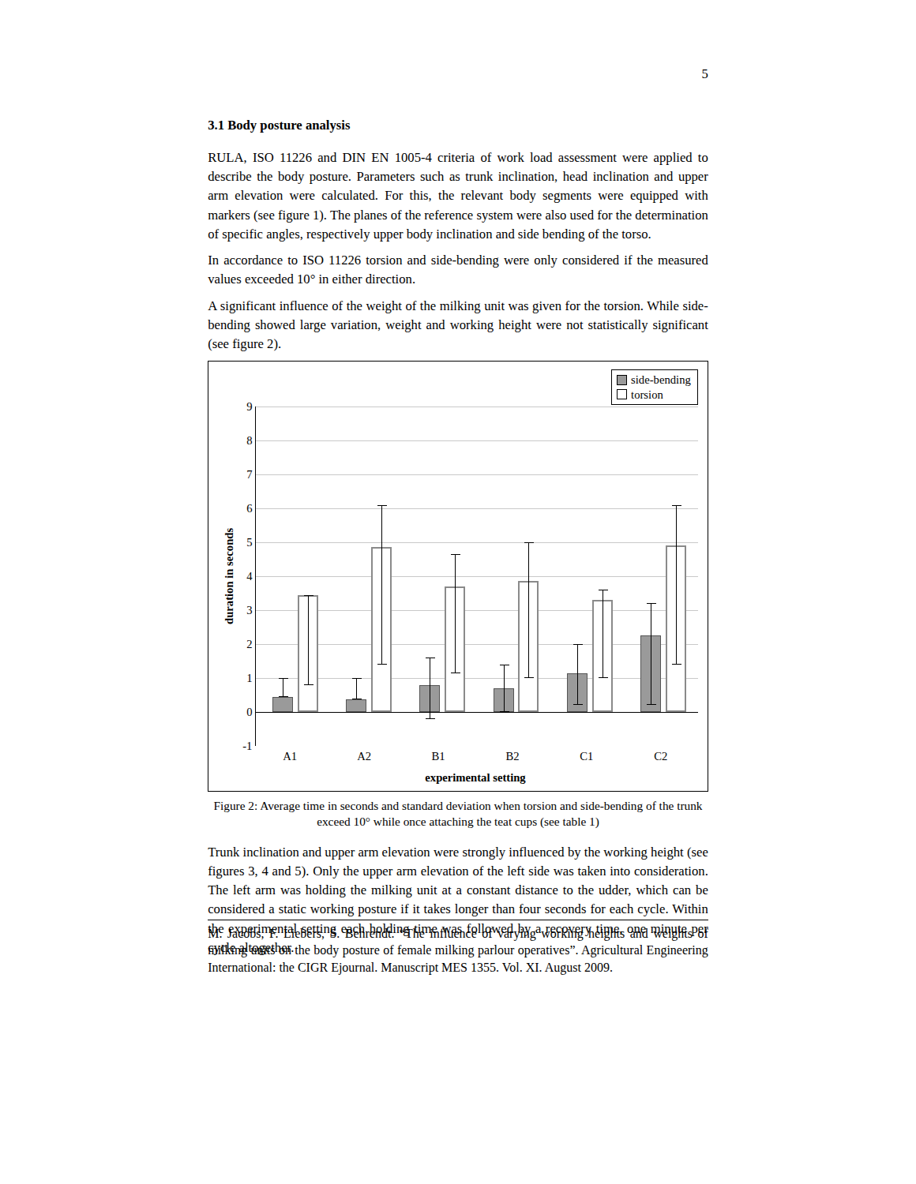5
3.1 Body posture analysis
RULA, ISO 11226 and DIN EN 1005-4 criteria of work load assessment were applied to describe the body posture. Parameters such as trunk inclination, head inclination and upper arm elevation were calculated. For this, the relevant body segments were equipped with markers (see figure 1). The planes of the reference system were also used for the determination of specific angles, respectively upper body inclination and side bending of the torso.
In accordance to ISO 11226 torsion and side-bending were only considered if the measured values exceeded 10° in either direction.
A significant influence of the weight of the milking unit was given for the torsion. While side-bending showed large variation, weight and working height were not statistically significant (see figure 2).
side-bending
torsion
duration in seconds
9 8 7 6 5 4 3 2 1 0 -1
A1
A2
B1
B2
C1
C2
experimental setting
Figure 2: Average time in seconds and standard deviation when torsion and side-bending of the trunk
exceed 10° while once attaching the teat cups (see table 1)
Trunk inclination and upper arm elevation were strongly influenced by the working height (see figures 3, 4 and 5). Only the upper arm elevation of the left side was taken into consideration. The left arm was holding the milking unit at a constant distance to the udder, which can be considered a static working posture if it takes longer than four seconds for each cycle. Within the experimental setting each holding time was followed by a recovery time, one minute per cycle altogether.
M. Jacobs, F. Liebers, S. Behrendt. “The influence of varying working heights and weights of milking units on the body posture of female milking parlour operatives”. Agricultural Engineering International: the CIGR Ejournal. Manuscript MES 1355. Vol. XI. August 2009.